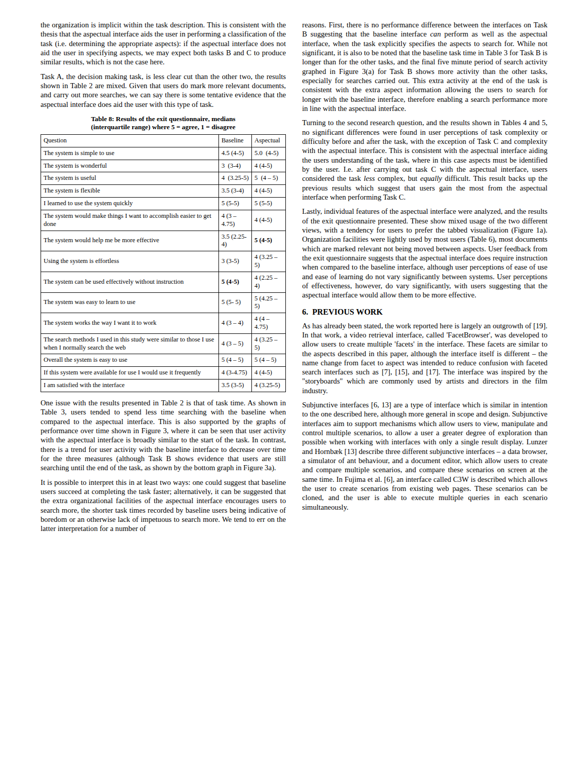the organization is implicit within the task description. This is consistent with the thesis that the aspectual interface aids the user in performing a classification of the task (i.e. determining the appropriate aspects): if the aspectual interface does not aid the user in specifying aspects, we may expect both tasks B and C to produce similar results, which is not the case here.
Task A, the decision making task, is less clear cut than the other two, the results shown in Table 2 are mixed. Given that users do mark more relevant documents, and carry out more searches, we can say there is some tentative evidence that the aspectual interface does aid the user with this type of task.
Table 8: Results of the exit questionnaire, medians
(interquartile range) where 5 = agree, 1 = disagree
| Question | Baseline | Aspectual |
| --- | --- | --- |
| The system is simple to use | 4.5 (4-5) | 5.0 (4-5) |
| The system is wonderful | 3 (3-4) | 4 (4-5) |
| The system is useful | 4 (3.25-5) | 5 (4 – 5) |
| The system is flexible | 3.5 (3-4) | 4 (4-5) |
| I learned to use the system quickly | 5 (5-5) | 5 (5-5) |
| The system would make things I want to accomplish easier to get done | 4 (3 – 4.75) | 4 (4-5) |
| The system would help me be more effective | 3.5 (2.25-4) | 5 (4-5) |
| Using the system is effortless | 3 (3-5) | 4 (3.25 – 5) |
| The system can be used effectively without instruction | 5 (4-5) | 4 (2.25 – 4) |
| The system was easy to learn to use | 5 (5- 5) | 5 (4.25 – 5) |
| The system works the way I want it to work | 4 (3 – 4) | 4 (4 – 4.75) |
| The search methods I used in this study were similar to those I use when I normally search the web | 4 (3 – 5) | 4 (3.25 – 5) |
| Overall the system is easy to use | 5 (4 – 5) | 5 (4 – 5) |
| If this system were available for use I would use it frequently | 4 (3-4.75) | 4 (4-5) |
| I am satisfied with the interface | 3.5 (3-5) | 4 (3.25-5) |
One issue with the results presented in Table 2 is that of task time. As shown in Table 3, users tended to spend less time searching with the baseline when compared to the aspectual interface. This is also supported by the graphs of performance over time shown in Figure 3, where it can be seen that user activity with the aspectual interface is broadly similar to the start of the task. In contrast, there is a trend for user activity with the baseline interface to decrease over time for the three measures (although Task B shows evidence that users are still searching until the end of the task, as shown by the bottom graph in Figure 3a).
It is possible to interpret this in at least two ways: one could suggest that baseline users succeed at completing the task faster; alternatively, it can be suggested that the extra organizational facilities of the aspectual interface encourages users to search more, the shorter task times recorded by baseline users being indicative of boredom or an otherwise lack of impetuous to search more. We tend to err on the latter interpretation for a number of
reasons. First, there is no performance difference between the interfaces on Task B suggesting that the baseline interface can perform as well as the aspectual interface, when the task explicitly specifies the aspects to search for. While not significant, it is also to be noted that the baseline task time in Table 3 for Task B is longer than for the other tasks, and the final five minute period of search activity graphed in Figure 3(a) for Task B shows more activity than the other tasks, especially for searches carried out. This extra activity at the end of the task is consistent with the extra aspect information allowing the users to search for longer with the baseline interface, therefore enabling a search performance more in line with the aspectual interface.
Turning to the second research question, and the results shown in Tables 4 and 5, no significant differences were found in user perceptions of task complexity or difficulty before and after the task, with the exception of Task C and complexity with the aspectual interface. This is consistent with the aspectual interface aiding the users understanding of the task, where in this case aspects must be identified by the user. I.e. after carrying out task C with the aspectual interface, users considered the task less complex, but equally difficult. This result backs up the previous results which suggest that users gain the most from the aspectual interface when performing Task C.
Lastly, individual features of the aspectual interface were analyzed, and the results of the exit questionnaire presented. These show mixed usage of the two different views, with a tendency for users to prefer the tabbed visualization (Figure 1a). Organization facilities were lightly used by most users (Table 6), most documents which are marked relevant not being moved between aspects. User feedback from the exit questionnaire suggests that the aspectual interface does require instruction when compared to the baseline interface, although user perceptions of ease of use and ease of learning do not vary significantly between systems. User perceptions of effectiveness, however, do vary significantly, with users suggesting that the aspectual interface would allow them to be more effective.
6. PREVIOUS WORK
As has already been stated, the work reported here is largely an outgrowth of [19]. In that work, a video retrieval interface, called 'FacetBrowser', was developed to allow users to create multiple 'facets' in the interface. These facets are similar to the aspects described in this paper, although the interface itself is different – the name change from facet to aspect was intended to reduce confusion with faceted search interfaces such as [7], [15], and [17]. The interface was inspired by the "storyboards" which are commonly used by artists and directors in the film industry.
Subjunctive interfaces [6, 13] are a type of interface which is similar in intention to the one described here, although more general in scope and design. Subjunctive interfaces aim to support mechanisms which allow users to view, manipulate and control multiple scenarios, to allow a user a greater degree of exploration than possible when working with interfaces with only a single result display. Lunzer and Hornbæk [13] describe three different subjunctive interfaces – a data browser, a simulator of ant behaviour, and a document editor, which allow users to create and compare multiple scenarios, and compare these scenarios on screen at the same time. In Fujima et al. [6], an interface called C3W is described which allows the user to create scenarios from existing web pages. These scenarios can be cloned, and the user is able to execute multiple queries in each scenario simultaneously.